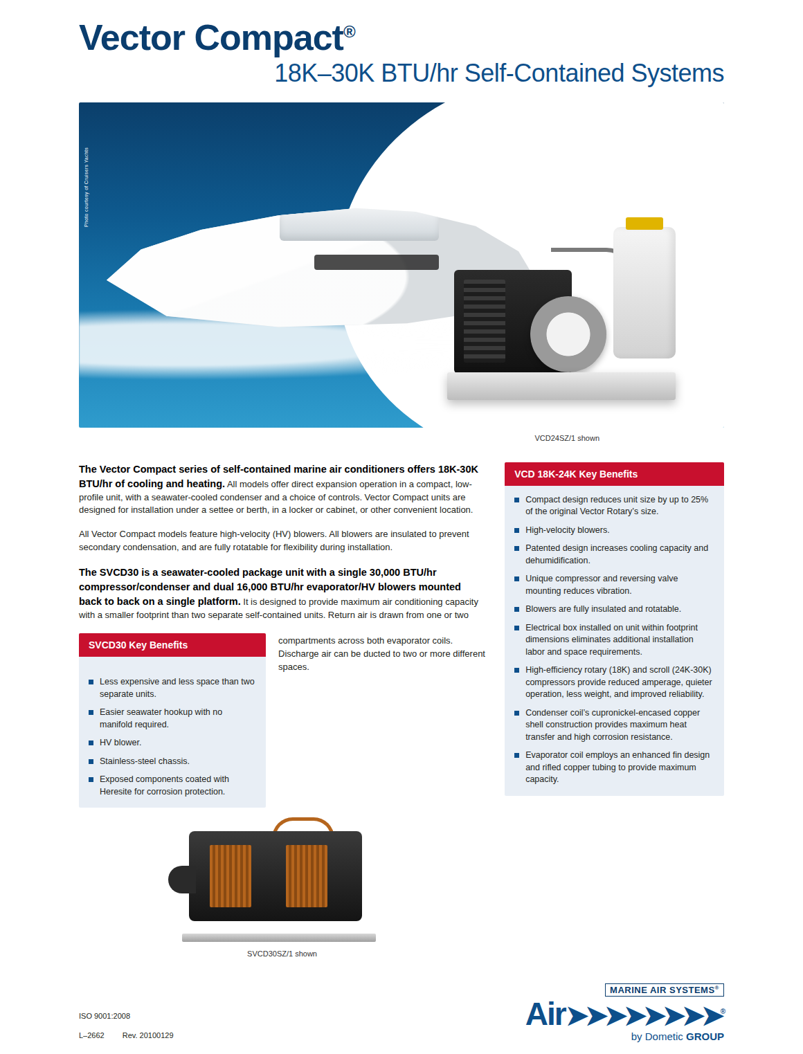Vector Compact®
18K–30K BTU/hr Self-Contained Systems
Photo courtesy of Cruisers Yachts
VCD24SZ/1 shown
The Vector Compact series of self-contained marine air conditioners offers 18K-30K BTU/hr of cooling and heating. All models offer direct expansion operation in a compact, low-profile unit, with a seawater-cooled condenser and a choice of controls. Vector Compact units are designed for installation under a settee or berth, in a locker or cabinet, or other convenient location.
All Vector Compact models feature high-velocity (HV) blowers. All blowers are insulated to prevent secondary condensation, and are fully rotatable for flexibility during installation.
The SVCD30 is a seawater-cooled package unit with a single 30,000 BTU/hr compressor/condenser and dual 16,000 BTU/hr evaporator/HV blowers mounted back to back on a single platform. It is designed to provide maximum air conditioning capacity with a smaller footprint than two separate self-contained units. Return air is drawn from one or two
SVCD30 Key Benefits
Less expensive and less space than two separate units.
Easier seawater hookup with no manifold required.
HV blower.
Stainless-steel chassis.
Exposed components coated with Heresite for corrosion protection.
compartments across both evaporator coils. Discharge air can be ducted to two or more different spaces.
SVCD30SZ/1 shown
VCD 18K-24K Key Benefits
Compact design reduces unit size by up to 25% of the original Vector Rotary’s size.
High-velocity blowers.
Patented design increases cooling capacity and dehumidification.
Unique compressor and reversing valve mounting reduces vibration.
Blowers are fully insulated and rotatable.
Electrical box installed on unit within footprint dimensions eliminates additional installation labor and space requirements.
High-efficiency rotary (18K) and scroll (24K-30K) compressors provide reduced amperage, quieter operation, less weight, and improved reliability.
Condenser coil’s cupronickel-encased copper shell construction provides maximum heat transfer and high corrosion resistance.
Evaporator coil employs an enhanced fin design and rifled copper tubing to provide maximum capacity.
ISO 9001:2008
L–2662 Rev. 20100129
MARINE AIR SYSTEMS®
Air➤➤➤➤➤➤➤➤®
by Dometic GROUP